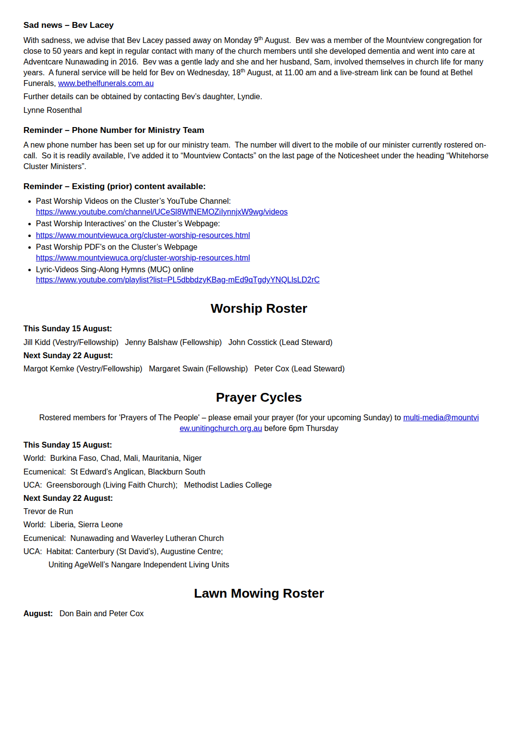Sad news – Bev Lacey
With sadness, we advise that Bev Lacey passed away on Monday 9th August. Bev was a member of the Mountview congregation for close to 50 years and kept in regular contact with many of the church members until she developed dementia and went into care at Adventcare Nunawading in 2016. Bev was a gentle lady and she and her husband, Sam, involved themselves in church life for many years. A funeral service will be held for Bev on Wednesday, 18th August, at 11.00 am and a live-stream link can be found at Bethel Funerals, www.bethelfunerals.com.au
Further details can be obtained by contacting Bev’s daughter, Lyndie.
Lynne Rosenthal
Reminder – Phone Number for Ministry Team
A new phone number has been set up for our ministry team. The number will divert to the mobile of our minister currently rostered on-call. So it is readily available, I’ve added it to “Mountview Contacts” on the last page of the Noticesheet under the heading “Whitehorse Cluster Ministers”.
Reminder – Existing (prior) content available:
Past Worship Videos on the Cluster’s YouTube Channel:
https://www.youtube.com/channel/UCeSl8WfNEMOZiIynnjxW9wg/videos
Past Worship Interactives' on the Cluster’s Webpage:
https://www.mountviewuca.org/cluster-worship-resources.html
Past Worship PDF's on the Cluster’s Webpage
https://www.mountviewuca.org/cluster-worship-resources.html
Lyric-Videos Sing-Along Hymns (MUC) online
https://www.youtube.com/playlist?list=PL5dbbdzyKBag-mEd9qTgdyYNQLlsLD2rC
Worship Roster
This Sunday 15 August:
Jill Kidd (Vestry/Fellowship) Jenny Balshaw (Fellowship) John Cosstick (Lead Steward)
Next Sunday 22 August:
Margot Kemke (Vestry/Fellowship) Margaret Swain (Fellowship) Peter Cox (Lead Steward)
Prayer Cycles
Rostered members for 'Prayers of The People' – please email your prayer (for your upcoming Sunday) to multi-media@mountview.unitingchurch.org.au before 6pm Thursday
This Sunday 15 August:
World: Burkina Faso, Chad, Mali, Mauritania, Niger
Ecumenical: St Edward’s Anglican, Blackburn South
UCA: Greensborough (Living Faith Church); Methodist Ladies College
Next Sunday 22 August:
Trevor de Run
World: Liberia, Sierra Leone
Ecumenical: Nunawading and Waverley Lutheran Church
UCA: Habitat: Canterbury (St David’s), Augustine Centre;
Uniting AgeWell’s Nangare Independent Living Units
Lawn Mowing Roster
August: Don Bain and Peter Cox